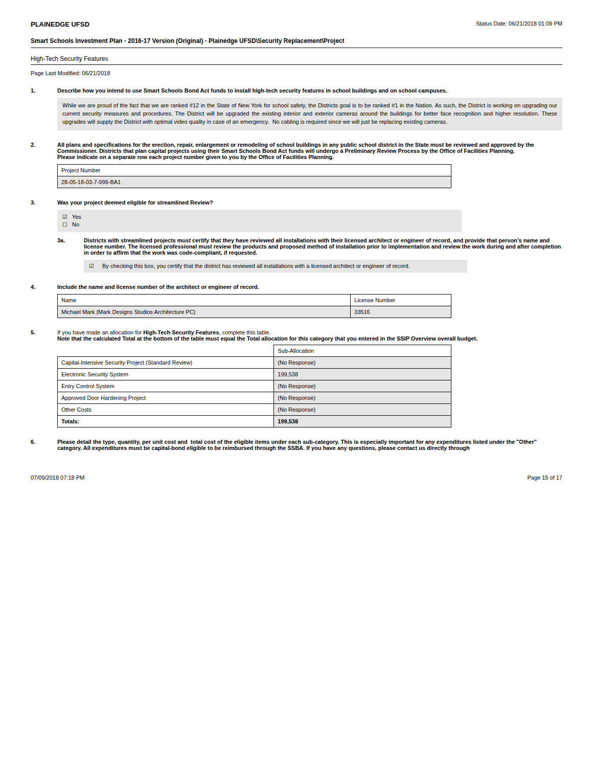PLAINEDGE UFSD
Status Date: 06/21/2018 01:09 PM
Smart Schools Investment Plan - 2016-17 Version (Original) - Plainedge UFSD\Security Replacement\Project
High-Tech Security Features
Page Last Modified: 06/21/2018
1.
Describe how you intend to use Smart Schools Bond Act funds to install high-tech security features in school buildings and on school campuses.
While we are proud of the fact that we are ranked #12 in the State of New York for school safety, the Districts goal is to be ranked #1 in the Nation. As such, the District is working on upgrading our current security measures and procedures. The District will be upgraded the existing interior and exterior cameras around the buildings for better face recognition and higher resolution. These upgrades will supply the District with optimal video quality in case of an emergency. No cabling is required since we will just be replacing existing cameras.
2.
All plans and specifications for the erection, repair, enlargement or remodeling of school buildings in any public school district in the State must be reviewed and approved by the Commissioner. Districts that plan capital projects using their Smart Schools Bond Act funds will undergo a Preliminary Review Process by the Office of Facilities Planning.
Please indicate on a separate row each project number given to you by the Office of Facilities Planning.
| Project Number |
| --- |
| 28-05-18-03-7-999-BA1 |
3.
Was your project deemed eligible for streamlined Review?
☑ Yes
☐ No
3a.
Districts with streamlined projects must certify that they have reviewed all installations with their licensed architect or engineer of record, and provide that person’s name and license number. The licensed professional must review the products and proposed method of installation prior to implementation and review the work during and after completion in order to affirm that the work was code-compliant, if requested.
☑By checking this box, you certify that the district has reviewed all installations with a licensed architect or engineer of record.
4.
Include the name and license number of the architect or engineer of record.
| Name | License Number |
| --- | --- |
| Michael Mark (Mark Designs Studios Architecture PC) | 33516 |
5.
If you have made an allocation for High-Tech Security Features, complete this table.
Note that the calculated Total at the bottom of the table must equal the Total allocation for this category that you entered in the SSIP Overview overall budget.
| | Sub-Allocation |
| --- | --- |
| Capital-Intensive Security Project (Standard Review) | (No Response) |
| Electronic Security System | 199,538 |
| Entry Control System | (No Response) |
| Approved Door Hardening Project | (No Response) |
| Other Costs | (No Response) |
| Totals: | 199,538 |
6.
Please detail the type, quantity, per unit cost and total cost of the eligible items under each sub-category. This is especially important for any expenditures listed under the "Other" category. All expenditures must be capital-bond eligible to be reimbursed through the SSBA. If you have any questions, please contact us directly through
07/09/2018 07:18 PM
Page 15 of 17